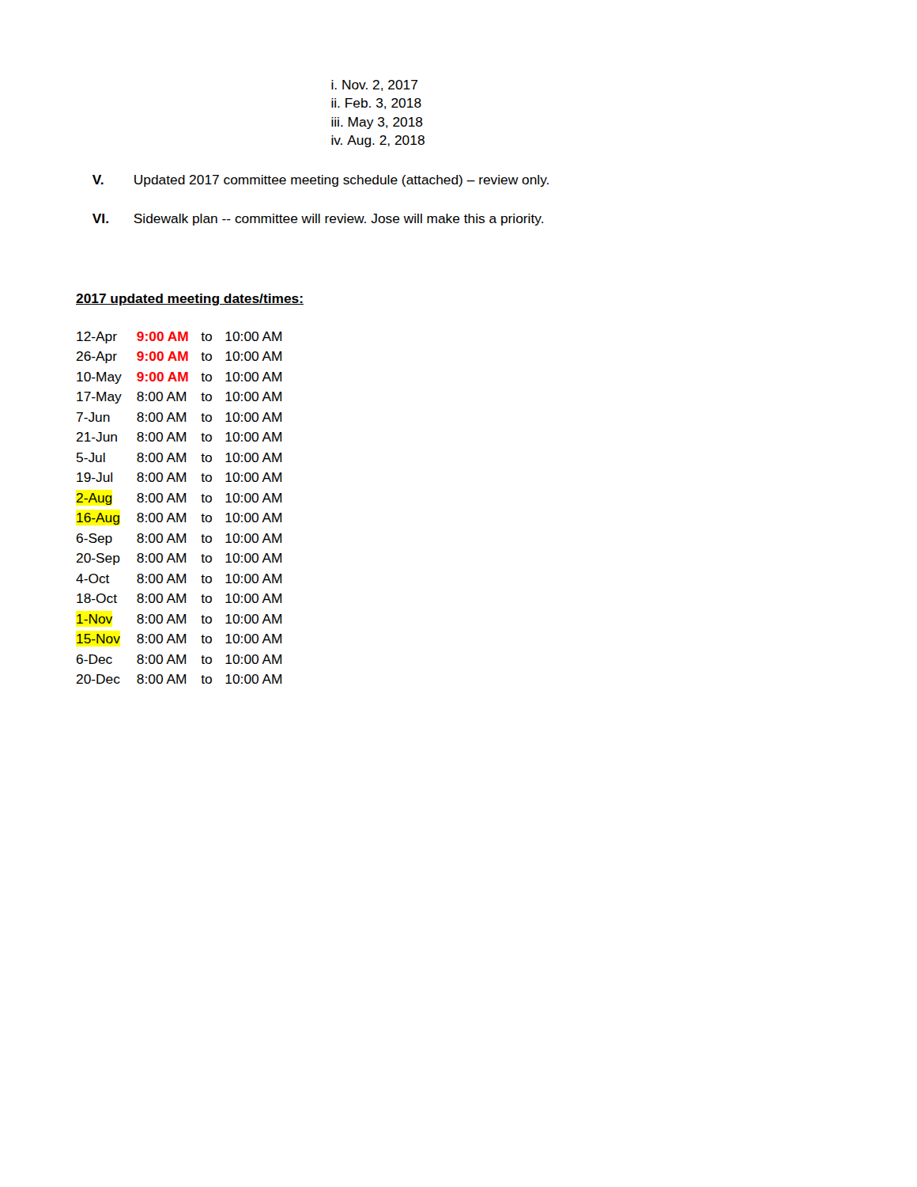Nov. 2, 2017
Feb. 3, 2018
May 3, 2018
Aug. 2, 2018
V.
Updated 2017 committee meeting schedule (attached) – review only.
VI.
Sidewalk plan -- committee will review. Jose will make this a priority.
2017 updated meeting dates/times:
| 12-Apr | 9:00 AM | to | 10:00 AM |
| 26-Apr | 9:00 AM | to | 10:00 AM |
| 10-May | 9:00 AM | to | 10:00 AM |
| 17-May | 8:00 AM | to | 10:00 AM |
| 7-Jun | 8:00 AM | to | 10:00 AM |
| 21-Jun | 8:00 AM | to | 10:00 AM |
| 5-Jul | 8:00 AM | to | 10:00 AM |
| 19-Jul | 8:00 AM | to | 10:00 AM |
| 2-Aug | 8:00 AM | to | 10:00 AM |
| 16-Aug | 8:00 AM | to | 10:00 AM |
| 6-Sep | 8:00 AM | to | 10:00 AM |
| 20-Sep | 8:00 AM | to | 10:00 AM |
| 4-Oct | 8:00 AM | to | 10:00 AM |
| 18-Oct | 8:00 AM | to | 10:00 AM |
| 1-Nov | 8:00 AM | to | 10:00 AM |
| 15-Nov | 8:00 AM | to | 10:00 AM |
| 6-Dec | 8:00 AM | to | 10:00 AM |
| 20-Dec | 8:00 AM | to | 10:00 AM |